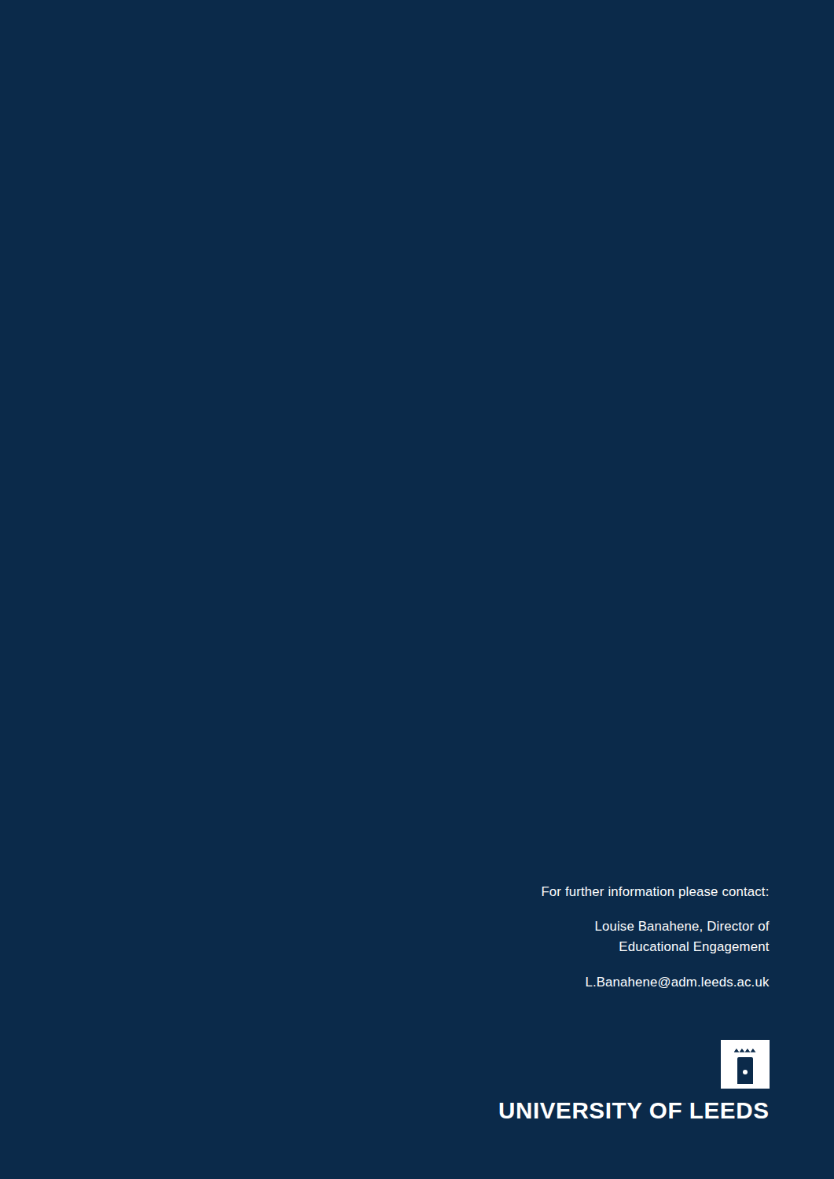For further information please contact:
Louise Banahene, Director of
Educational Engagement
L.Banahene@adm.leeds.ac.uk
University of Leeds